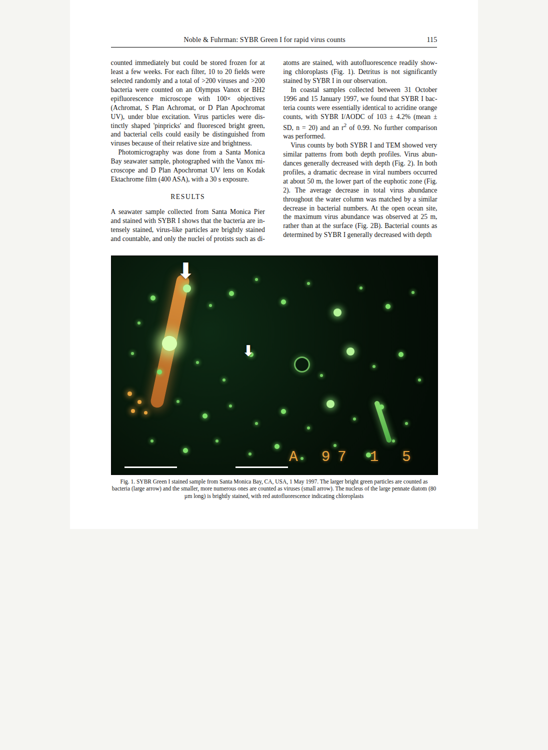Noble & Fuhrman: SYBR Green I for rapid virus counts
115
counted immediately but could be stored frozen for at least a few weeks. For each filter, 10 to 20 fields were selected randomly and a total of >200 viruses and >200 bacteria were counted on an Olympus Vanox or BH2 epifluorescence microscope with 100× objectives (Achromat, S Plan Achromat, or D Plan Apochromat UV), under blue excitation. Virus particles were distinctly shaped 'pinpricks' and fluoresced bright green, and bacterial cells could easily be distinguished from viruses because of their relative size and brightness.
Photomicrography was done from a Santa Monica Bay seawater sample, photographed with the Vanox microscope and D Plan Apochromat UV lens on Kodak Ektachrome film (400 ASA), with a 30 s exposure.
RESULTS
A seawater sample collected from Santa Monica Pier and stained with SYBR I shows that the bacteria are intensely stained, virus-like particles are brightly stained and countable, and only the nuclei of protists such as diatoms are stained, with autofluorescence readily showing chloroplasts (Fig. 1). Detritus is not significantly stained by SYBR I in our observation.
In coastal samples collected between 31 October 1996 and 15 January 1997, we found that SYBR I bacteria counts were essentially identical to acridine orange counts, with SYBR I/AODC of 103 ± 4.2% (mean ± SD, n = 20) and an r2 of 0.99. No further comparison was performed.
Virus counts by both SYBR I and TEM showed very similar patterns from both depth profiles. Virus abundances generally decreased with depth (Fig. 2). In both profiles, a dramatic decrease in viral numbers occurred at about 50 m, the lower part of the euphotic zone (Fig. 2). The average decrease in total virus abundance throughout the water column was matched by a similar decrease in bacterial numbers. At the open ocean site, the maximum virus abundance was observed at 25 m, rather than at the surface (Fig. 2B). Bacterial counts as determined by SYBR I generally decreased with depth
⬇
⬇
A 97 1 5
Fig. 1. SYBR Green I stained sample from Santa Monica Bay, CA, USA, 1 May 1997. The larger bright green particles are counted as bacteria (large arrow) and the smaller, more numerous ones are counted as viruses (small arrow). The nucleus of the large pennate diatom (80 µm long) is brightly stained, with red autofluorescence indicating chloroplasts